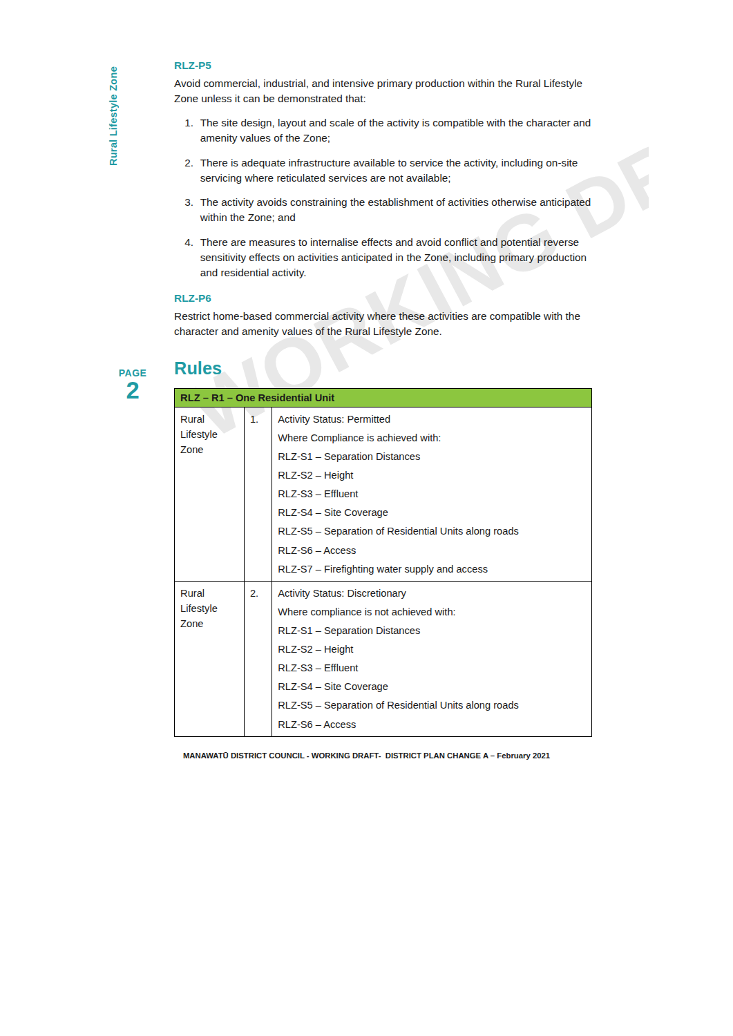Rural Lifestyle Zone
PAGE
2
WORKING DRAFT
RLZ-P5
Avoid commercial, industrial, and intensive primary production within the Rural Lifestyle Zone unless it can be demonstrated that:
The site design, layout and scale of the activity is compatible with the character and amenity values of the Zone;
There is adequate infrastructure available to service the activity, including on-site servicing where reticulated services are not available;
The activity avoids constraining the establishment of activities otherwise anticipated within the Zone; and
There are measures to internalise effects and avoid conflict and potential reverse sensitivity effects on activities anticipated in the Zone, including primary production and residential activity.
RLZ-P6
Restrict home-based commercial activity where these activities are compatible with the character and amenity values of the Rural Lifestyle Zone.
Rules
| RLZ – R1 – One Residential Unit |
| --- |
| Rural Lifestyle Zone | 1. | Activity Status: Permitted Where Compliance is achieved with: RLZ-S1 – Separation Distances RLZ-S2 – Height RLZ-S3 – Effluent RLZ-S4 – Site Coverage RLZ-S5 – Separation of Residential Units along roads RLZ-S6 – Access RLZ-S7 – Firefighting water supply and access |
| Rural Lifestyle Zone | 2. | Activity Status: Discretionary Where compliance is not achieved with: RLZ-S1 – Separation Distances RLZ-S2 – Height RLZ-S3 – Effluent RLZ-S4 – Site Coverage RLZ-S5 – Separation of Residential Units along roads RLZ-S6 – Access |
MANAWATŪ DISTRICT COUNCIL - WORKING DRAFT- DISTRICT PLAN CHANGE A – February 2021